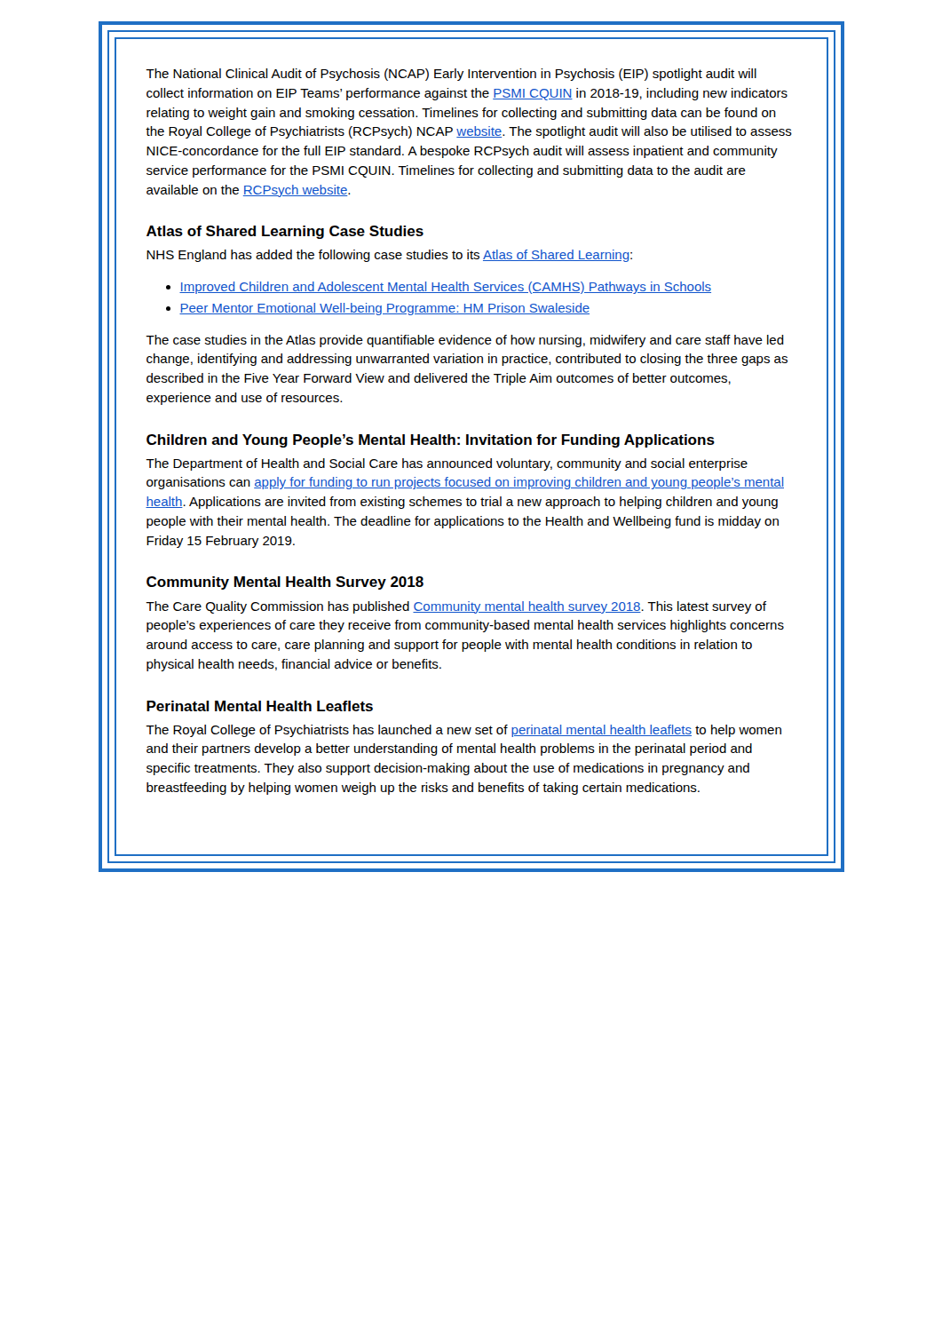The National Clinical Audit of Psychosis (NCAP) Early Intervention in Psychosis (EIP) spotlight audit will collect information on EIP Teams’ performance against the PSMI CQUIN in 2018-19, including new indicators relating to weight gain and smoking cessation. Timelines for collecting and submitting data can be found on the Royal College of Psychiatrists (RCPsych) NCAP website. The spotlight audit will also be utilised to assess NICE-concordance for the full EIP standard. A bespoke RCPsych audit will assess inpatient and community service performance for the PSMI CQUIN. Timelines for collecting and submitting data to the audit are available on the RCPsych website.
Atlas of Shared Learning Case Studies
NHS England has added the following case studies to its Atlas of Shared Learning:
Improved Children and Adolescent Mental Health Services (CAMHS) Pathways in Schools
Peer Mentor Emotional Well-being Programme: HM Prison Swaleside
The case studies in the Atlas provide quantifiable evidence of how nursing, midwifery and care staff have led change, identifying and addressing unwarranted variation in practice, contributed to closing the three gaps as described in the Five Year Forward View and delivered the Triple Aim outcomes of better outcomes, experience and use of resources.
Children and Young People’s Mental Health: Invitation for Funding Applications
The Department of Health and Social Care has announced voluntary, community and social enterprise organisations can apply for funding to run projects focused on improving children and young people’s mental health. Applications are invited from existing schemes to trial a new approach to helping children and young people with their mental health. The deadline for applications to the Health and Wellbeing fund is midday on Friday 15 February 2019.
Community Mental Health Survey 2018
The Care Quality Commission has published Community mental health survey 2018. This latest survey of people’s experiences of care they receive from community-based mental health services highlights concerns around access to care, care planning and support for people with mental health conditions in relation to physical health needs, financial advice or benefits.
Perinatal Mental Health Leaflets
The Royal College of Psychiatrists has launched a new set of perinatal mental health leaflets to help women and their partners develop a better understanding of mental health problems in the perinatal period and specific treatments. They also support decision-making about the use of medications in pregnancy and breastfeeding by helping women weigh up the risks and benefits of taking certain medications.